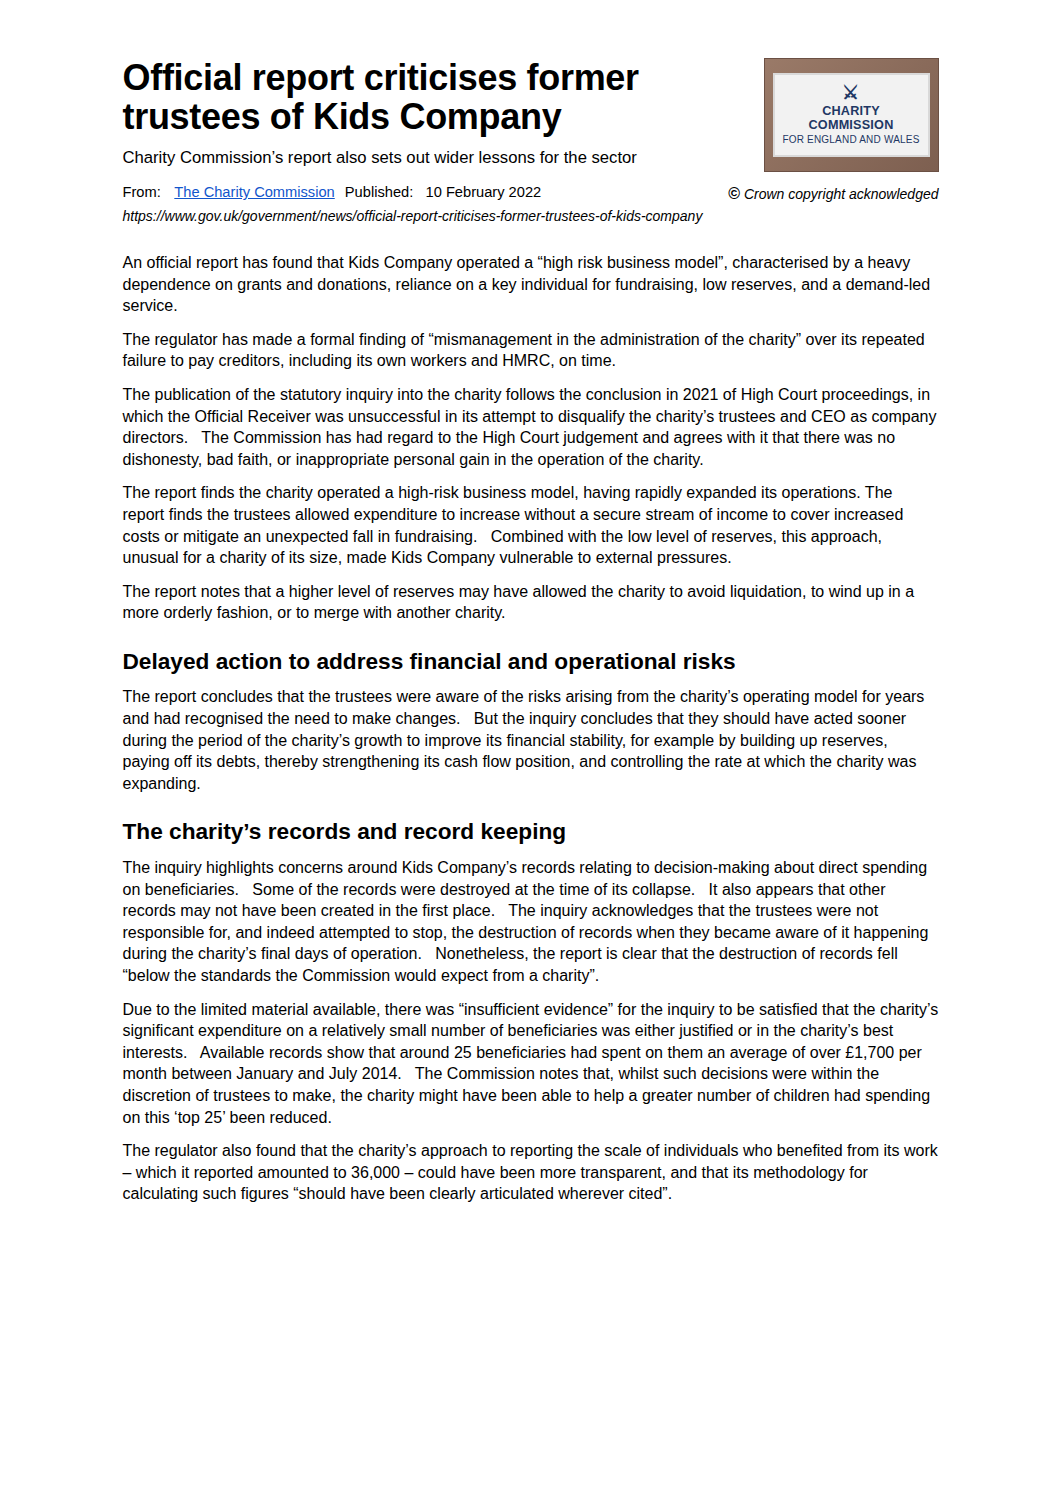⚔ CHARITY COMMISSION
FOR ENGLAND AND WALES
Official report criticises former trustees of Kids Company
Charity Commission’s report also sets out wider lessons for the sector
© Crown copyright acknowledged From: The Charity Commission Published: 10 February 2022
https://www.gov.uk/government/news/official-report-criticises-former-trustees-of-kids-company
An official report has found that Kids Company operated a “high risk business model”, characterised by a heavy dependence on grants and donations, reliance on a key individual for fundraising, low reserves, and a demand-led service.
The regulator has made a formal finding of “mismanagement in the administration of the charity” over its repeated failure to pay creditors, including its own workers and HMRC, on time.
The publication of the statutory inquiry into the charity follows the conclusion in 2021 of High Court proceedings, in which the Official Receiver was unsuccessful in its attempt to disqualify the charity’s trustees and CEO as company directors. The Commission has had regard to the High Court judgement and agrees with it that there was no dishonesty, bad faith, or inappropriate personal gain in the operation of the charity.
The report finds the charity operated a high-risk business model, having rapidly expanded its operations. The report finds the trustees allowed expenditure to increase without a secure stream of income to cover increased costs or mitigate an unexpected fall in fundraising. Combined with the low level of reserves, this approach, unusual for a charity of its size, made Kids Company vulnerable to external pressures.
The report notes that a higher level of reserves may have allowed the charity to avoid liquidation, to wind up in a more orderly fashion, or to merge with another charity.
Delayed action to address financial and operational risks
The report concludes that the trustees were aware of the risks arising from the charity’s operating model for years and had recognised the need to make changes. But the inquiry concludes that they should have acted sooner during the period of the charity’s growth to improve its financial stability, for example by building up reserves, paying off its debts, thereby strengthening its cash flow position, and controlling the rate at which the charity was expanding.
The charity’s records and record keeping
The inquiry highlights concerns around Kids Company’s records relating to decision-making about direct spending on beneficiaries. Some of the records were destroyed at the time of its collapse. It also appears that other records may not have been created in the first place. The inquiry acknowledges that the trustees were not responsible for, and indeed attempted to stop, the destruction of records when they became aware of it happening during the charity’s final days of operation. Nonetheless, the report is clear that the destruction of records fell “below the standards the Commission would expect from a charity”.
Due to the limited material available, there was “insufficient evidence” for the inquiry to be satisfied that the charity’s significant expenditure on a relatively small number of beneficiaries was either justified or in the charity’s best interests. Available records show that around 25 beneficiaries had spent on them an average of over £1,700 per month between January and July 2014. The Commission notes that, whilst such decisions were within the discretion of trustees to make, the charity might have been able to help a greater number of children had spending on this ‘top 25’ been reduced.
The regulator also found that the charity’s approach to reporting the scale of individuals who benefited from its work – which it reported amounted to 36,000 – could have been more transparent, and that its methodology for calculating such figures “should have been clearly articulated wherever cited”.